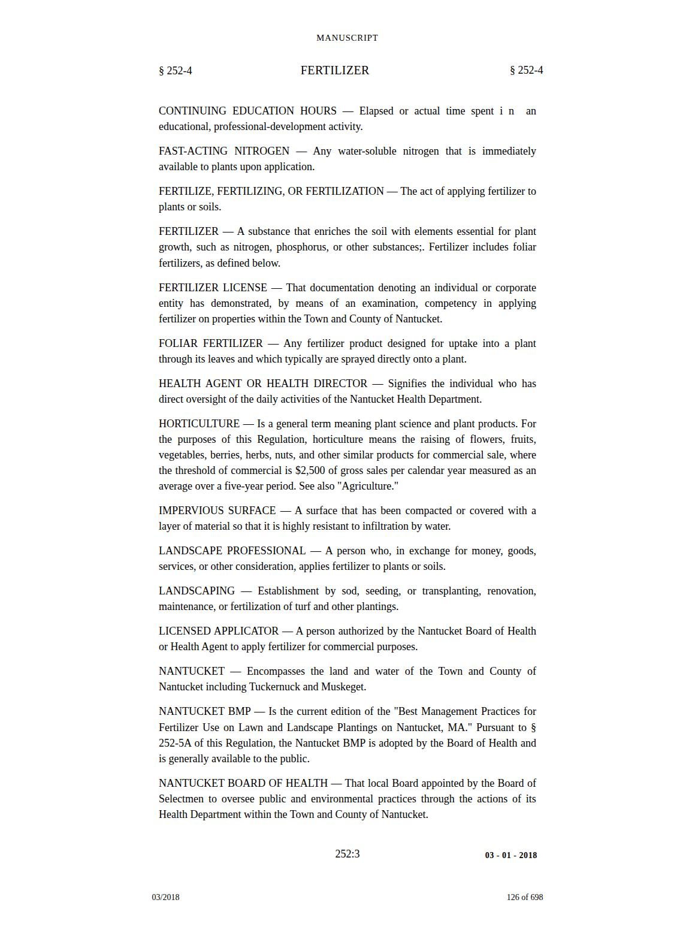MANUSCRIPT
§ 252-4
FERTILIZER
§ 252-4
CONTINUING EDUCATION HOURS — Elapsed or actual time spent i n an educational, professional-development activity.
FAST-ACTING NITROGEN — Any water-soluble nitrogen that is immediately available to plants upon application.
FERTILIZE, FERTILIZING, OR FERTILIZATION — The act of applying fertilizer to plants or soils.
FERTILIZER — A substance that enriches the soil with elements essential for plant growth, such as nitrogen, phosphorus, or other substances;. Fertilizer includes foliar fertilizers, as defined below.
FERTILIZER LICENSE — That documentation denoting an individual or corporate entity has demonstrated, by means of an examination, competency in applying fertilizer on properties within the Town and County of Nantucket.
FOLIAR FERTILIZER — Any fertilizer product designed for uptake into a plant through its leaves and which typically are sprayed directly onto a plant.
HEALTH AGENT OR HEALTH DIRECTOR — Signifies the individual who has direct oversight of the daily activities of the Nantucket Health Department.
HORTICULTURE — Is a general term meaning plant science and plant products. For the purposes of this Regulation, horticulture means the raising of flowers, fruits, vegetables, berries, herbs, nuts, and other similar products for commercial sale, where the threshold of commercial is $2,500 of gross sales per calendar year measured as an average over a five-year period. See also "Agriculture."
IMPERVIOUS SURFACE — A surface that has been compacted or covered with a layer of material so that it is highly resistant to infiltration by water.
LANDSCAPE PROFESSIONAL — A person who, in exchange for money, goods, services, or other consideration, applies fertilizer to plants or soils.
LANDSCAPING — Establishment by sod, seeding, or transplanting, renovation, maintenance, or fertilization of turf and other plantings.
LICENSED APPLICATOR — A person authorized by the Nantucket Board of Health or Health Agent to apply fertilizer for commercial purposes.
NANTUCKET — Encompasses the land and water of the Town and County of Nantucket including Tuckernuck and Muskeget.
NANTUCKET BMP — Is the current edition of the "Best Management Practices for Fertilizer Use on Lawn and Landscape Plantings on Nantucket, MA." Pursuant to § 252-5A of this Regulation, the Nantucket BMP is adopted by the Board of Health and is generally available to the public.
NANTUCKET BOARD OF HEALTH — That local Board appointed by the Board of Selectmen to oversee public and environmental practices through the actions of its Health Department within the Town and County of Nantucket.
252:3
03 - 01 - 2018
03/2018
126 of 698